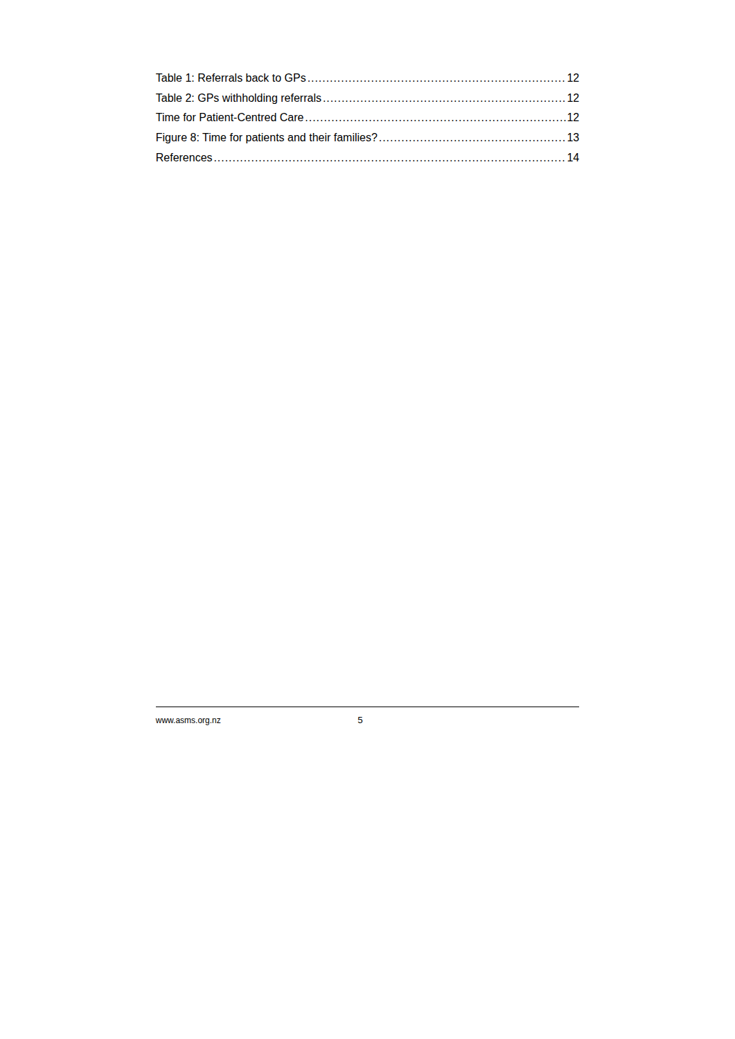Table 1: Referrals back to GPs .................................................................................................. 12
Table 2: GPs withholding referrals ............................................................................................. 12
Time for Patient-Centred Care ..................................................................................................... 12
Figure 8: Time for patients and their families? ........................................................................... 13
References ......................................................................................................................... 14
www.asms.org.nz 5